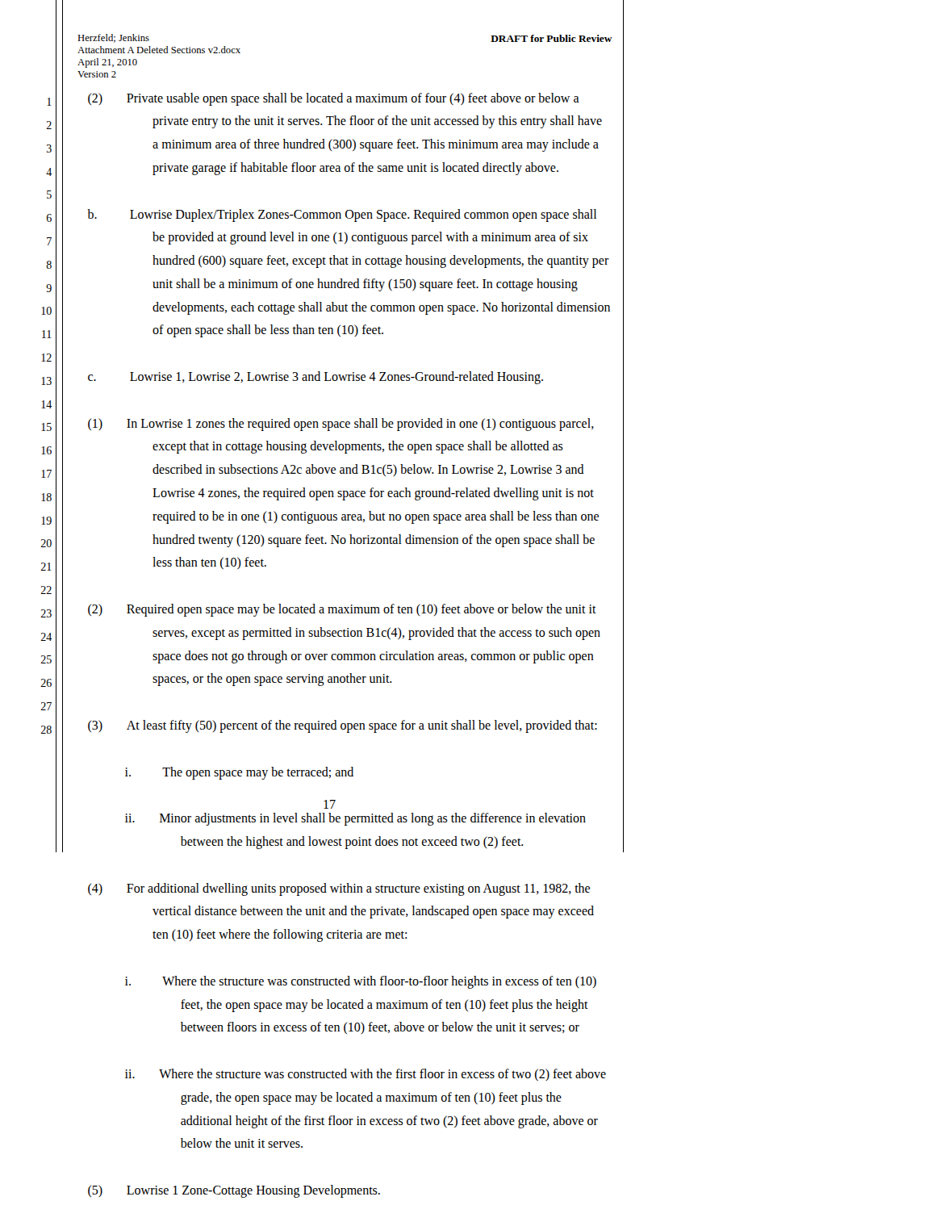DRAFT for Public Review
Herzfeld; Jenkins
Attachment A Deleted Sections v2.docx
April 21, 2010
Version 2
1
2
3
4
5
6
7
8
9
10
11
12
13
14
15
16
17
18
19
20
21
22
23
24
25
26
27
28
(2) Private usable open space shall be located a maximum of four (4) feet above or below a private entry to the unit it serves. The floor of the unit accessed by this entry shall have a minimum area of three hundred (300) square feet. This minimum area may include a private garage if habitable floor area of the same unit is located directly above.
b. Lowrise Duplex/Triplex Zones-Common Open Space. Required common open space shall be provided at ground level in one (1) contiguous parcel with a minimum area of six hundred (600) square feet, except that in cottage housing developments, the quantity per unit shall be a minimum of one hundred fifty (150) square feet. In cottage housing developments, each cottage shall abut the common open space. No horizontal dimension of open space shall be less than ten (10) feet.
c. Lowrise 1, Lowrise 2, Lowrise 3 and Lowrise 4 Zones-Ground-related Housing.
(1) In Lowrise 1 zones the required open space shall be provided in one (1) contiguous parcel, except that in cottage housing developments, the open space shall be allotted as described in subsections A2c above and B1c(5) below. In Lowrise 2, Lowrise 3 and Lowrise 4 zones, the required open space for each ground-related dwelling unit is not required to be in one (1) contiguous area, but no open space area shall be less than one hundred twenty (120) square feet. No horizontal dimension of the open space shall be less than ten (10) feet.
(2) Required open space may be located a maximum of ten (10) feet above or below the unit it serves, except as permitted in subsection B1c(4), provided that the access to such open space does not go through or over common circulation areas, common or public open spaces, or the open space serving another unit.
(3) At least fifty (50) percent of the required open space for a unit shall be level, provided that:
i. The open space may be terraced; and
ii. Minor adjustments in level shall be permitted as long as the difference in elevation between the highest and lowest point does not exceed two (2) feet.
(4) For additional dwelling units proposed within a structure existing on August 11, 1982, the vertical distance between the unit and the private, landscaped open space may exceed ten (10) feet where the following criteria are met:
i. Where the structure was constructed with floor-to-floor heights in excess of ten (10) feet, the open space may be located a maximum of ten (10) feet plus the height between floors in excess of ten (10) feet, above or below the unit it serves; or
ii. Where the structure was constructed with the first floor in excess of two (2) feet above grade, the open space may be located a maximum of ten (10) feet plus the additional height of the first floor in excess of two (2) feet above grade, above or below the unit it serves.
(5) Lowrise 1 Zone-Cottage Housing Developments.
17